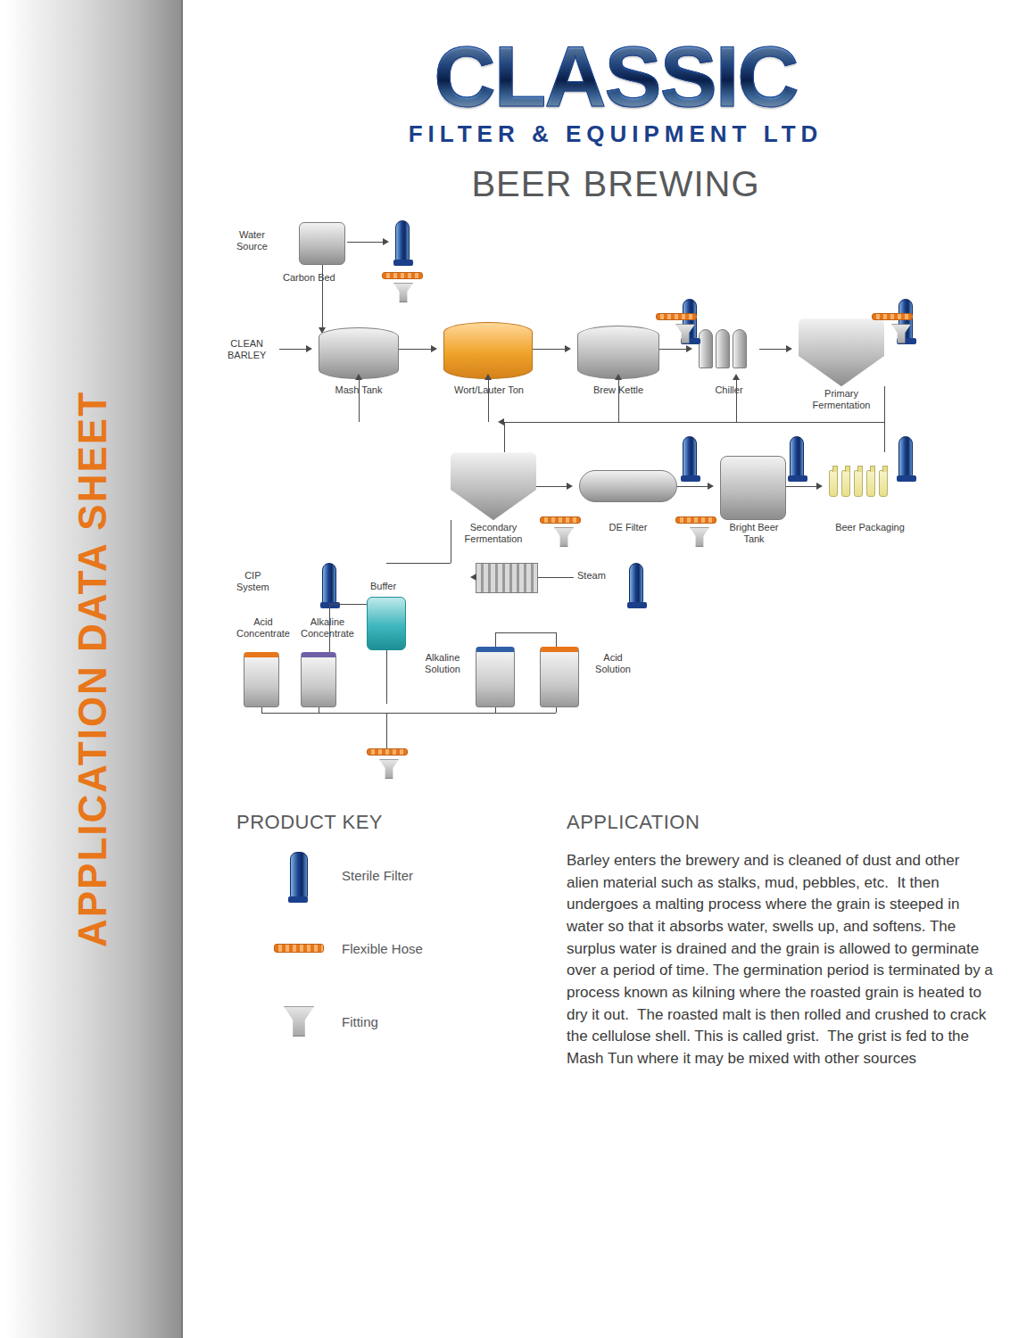APPLICATION DATA SHEET
CLASSIC
FILTER & EQUIPMENT LTD
BEER BREWING
Water
Source
Carbon Bed
CLEAN
BARLEY
Mash Tank
Wort/Lauter Ton
Brew Kettle
Chiller
Primary
Fermentation
Secondary
Fermentation
DE Filter
Bright Beer
Tank
Beer Packaging
CIP
System
Buffer
Acid
Concentrate
Alkaline
Concentrate
Alkaline
Solution
Acid
Solution
Steam
PRODUCT KEY
Sterile Filter
Flexible Hose
Fitting
APPLICATION
Barley enters the brewery and is cleaned of dust and other alien material such as stalks, mud, pebbles, etc. It then undergoes a malting process where the grain is steeped in water so that it absorbs water, swells up, and softens. The surplus water is drained and the grain is allowed to germinate over a period of time. The germination period is terminated by a process known as kilning where the roasted grain is heated to dry it out. The roasted malt is then rolled and crushed to crack the cellulose shell. This is called grist. The grist is fed to the Mash Tun where it may be mixed with other sources